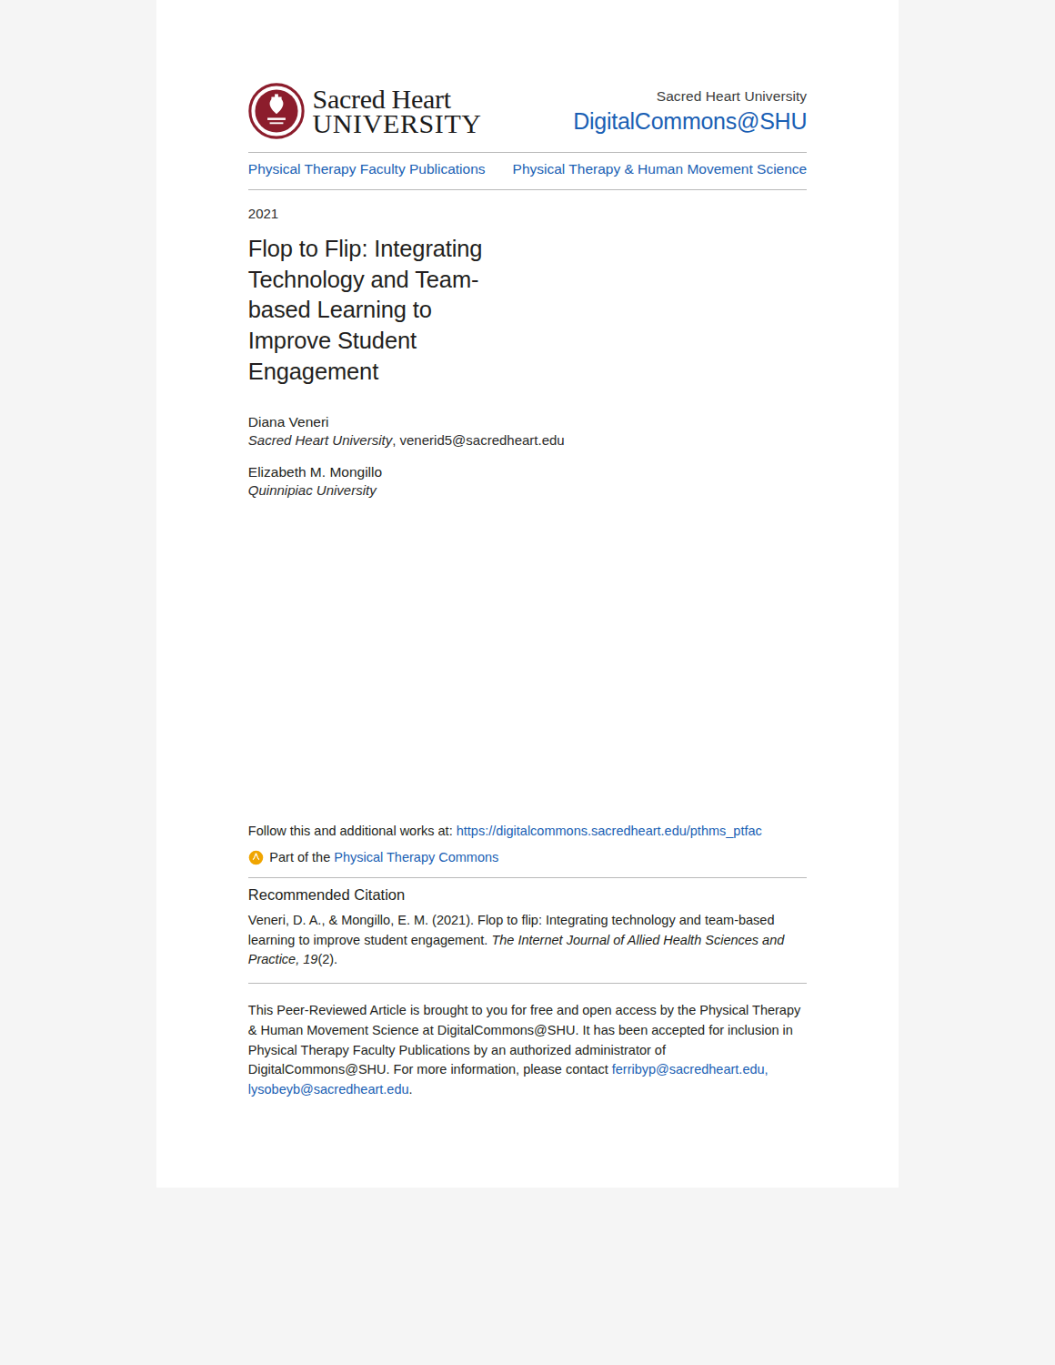Sacred Heart UNIVERSITY
Sacred Heart University
DigitalCommons@SHU
Physical Therapy Faculty Publications
Physical Therapy & Human Movement Science
2021
Flop to Flip: Integrating Technology and Team-based Learning to Improve Student Engagement
Diana Veneri
Sacred Heart University, venerid5@sacredheart.edu
Elizabeth M. Mongillo
Quinnipiac University
Follow this and additional works at: https://digitalcommons.sacredheart.edu/pthms_ptfac
Part of the Physical Therapy Commons
Recommended Citation
Veneri, D. A., & Mongillo, E. M. (2021). Flop to flip: Integrating technology and team-based learning to improve student engagement. The Internet Journal of Allied Health Sciences and Practice, 19(2).
This Peer-Reviewed Article is brought to you for free and open access by the Physical Therapy & Human Movement Science at DigitalCommons@SHU. It has been accepted for inclusion in Physical Therapy Faculty Publications by an authorized administrator of DigitalCommons@SHU. For more information, please contact ferribyp@sacredheart.edu, lysobeyb@sacredheart.edu.